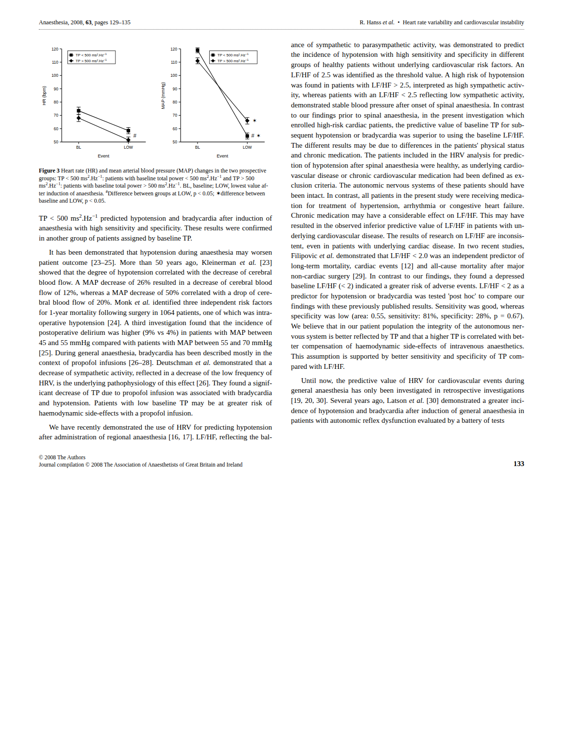Anaesthesia, 2008, 63, pages 129–135
R. Hanss et al. • Heart rate variability and cardiovascular instability
50 60 70 80 90 100 110 120 HR (bpm) BL LOW Event # TP < 500 ms².Hz−1 TP > 500 ms².Hz−1
50 60 70 80 90 100 110 120 MAP (mmHg) BL LOW Event ✶ # ✶ TP < 500 ms².Hz−1 TP > 500 ms².Hz−1
Figure 3 Heart rate (HR) and mean arterial blood pressure (MAP) changes in the two prospective groups: TP < 500 ms2.Hz−1: patients with baseline total power < 500 ms2.Hz−1 and TP > 500 ms2.Hz−1: patients with baseline total power > 500 ms2.Hz−1. BL, baseline; LOW, lowest value after induction of anaesthesia. #Difference between groups at LOW, p < 0.05; ✶difference between baseline and LOW, p < 0.05.
TP < 500 ms2.Hz−1 predicted hypotension and bradycardia after induction of anaesthesia with high sensitivity and specificity. These results were confirmed in another group of patients assigned by baseline TP.
It has been demonstrated that hypotension during anaesthesia may worsen patient outcome [23–25]. More than 50 years ago, Kleinerman et al. [23] showed that the degree of hypotension correlated with the decrease of cerebral blood flow. A MAP decrease of 26% resulted in a decrease of cerebral blood flow of 12%, whereas a MAP decrease of 50% correlated with a drop of cerebral blood flow of 20%. Monk et al. identified three independent risk factors for 1-year mortality following surgery in 1064 patients, one of which was intra-operative hypotension [24]. A third investigation found that the incidence of postoperative delirium was higher (9% vs 4%) in patients with MAP between 45 and 55 mmHg compared with patients with MAP between 55 and 70 mmHg [25]. During general anaesthesia, bradycardia has been described mostly in the context of propofol infusions [26–28]. Deutschman et al. demonstrated that a decrease of sympathetic activity, reflected in a decrease of the low frequency of HRV, is the underlying pathophysiology of this effect [26]. They found a significant decrease of TP due to propofol infusion was associated with bradycardia and hypotension. Patients with low baseline TP may be at greater risk of haemodynamic side-effects with a propofol infusion.
We have recently demonstrated the use of HRV for predicting hypotension after administration of regional anaesthesia [16, 17]. LF/HF, reflecting the balance of sympathetic to parasympathetic activity, was demonstrated to predict the incidence of hypotension with high sensitivity and specificity in different groups of healthy patients without underlying cardiovascular risk factors. An LF/HF of 2.5 was identified as the threshold value. A high risk of hypotension was found in patients with LF/HF > 2.5, interpreted as high sympathetic activity, whereas patients with an LF/HF < 2.5 reflecting low sympathetic activity, demonstrated stable blood pressure after onset of spinal anaesthesia. In contrast to our findings prior to spinal anaesthesia, in the present investigation which enrolled high-risk cardiac patients, the predictive value of baseline TP for subsequent hypotension or bradycardia was superior to using the baseline LF/HF. The different results may be due to differences in the patients' physical status and chronic medication. The patients included in the HRV analysis for prediction of hypotension after spinal anaesthesia were healthy, as underlying cardiovascular disease or chronic cardiovascular medication had been defined as exclusion criteria. The autonomic nervous systems of these patients should have been intact. In contrast, all patients in the present study were receiving medication for treatment of hypertension, arrhythmia or congestive heart failure. Chronic medication may have a considerable effect on LF/HF. This may have resulted in the observed inferior predictive value of LF/HF in patients with underlying cardiovascular disease. The results of research on LF/HF are inconsistent, even in patients with underlying cardiac disease. In two recent studies, Filipovic et al. demonstrated that LF/HF < 2.0 was an independent predictor of long-term mortality, cardiac events [12] and all-cause mortality after major non-cardiac surgery [29]. In contrast to our findings, they found a depressed baseline LF/HF (< 2) indicated a greater risk of adverse events. LF/HF < 2 as a predictor for hypotension or bradycardia was tested 'post hoc' to compare our findings with these previously published results. Sensitivity was good, whereas specificity was low (area: 0.55, sensitivity: 81%, specificity: 28%, p = 0.67). We believe that in our patient population the integrity of the autonomous nervous system is better reflected by TP and that a higher TP is correlated with better compensation of haemodynamic side-effects of intravenous anaesthetics. This assumption is supported by better sensitivity and specificity of TP compared with LF/HF.
Until now, the predictive value of HRV for cardiovascular events during general anaesthesia has only been investigated in retrospective investigations [19, 20, 30]. Several years ago, Latson et al. [30] demonstrated a greater incidence of hypotension and bradycardia after induction of general anaesthesia in patients with autonomic reflex dysfunction evaluated by a battery of tests
© 2008 The Authors
Journal compilation © 2008 The Association of Anaesthetists of Great Britain and Ireland
133